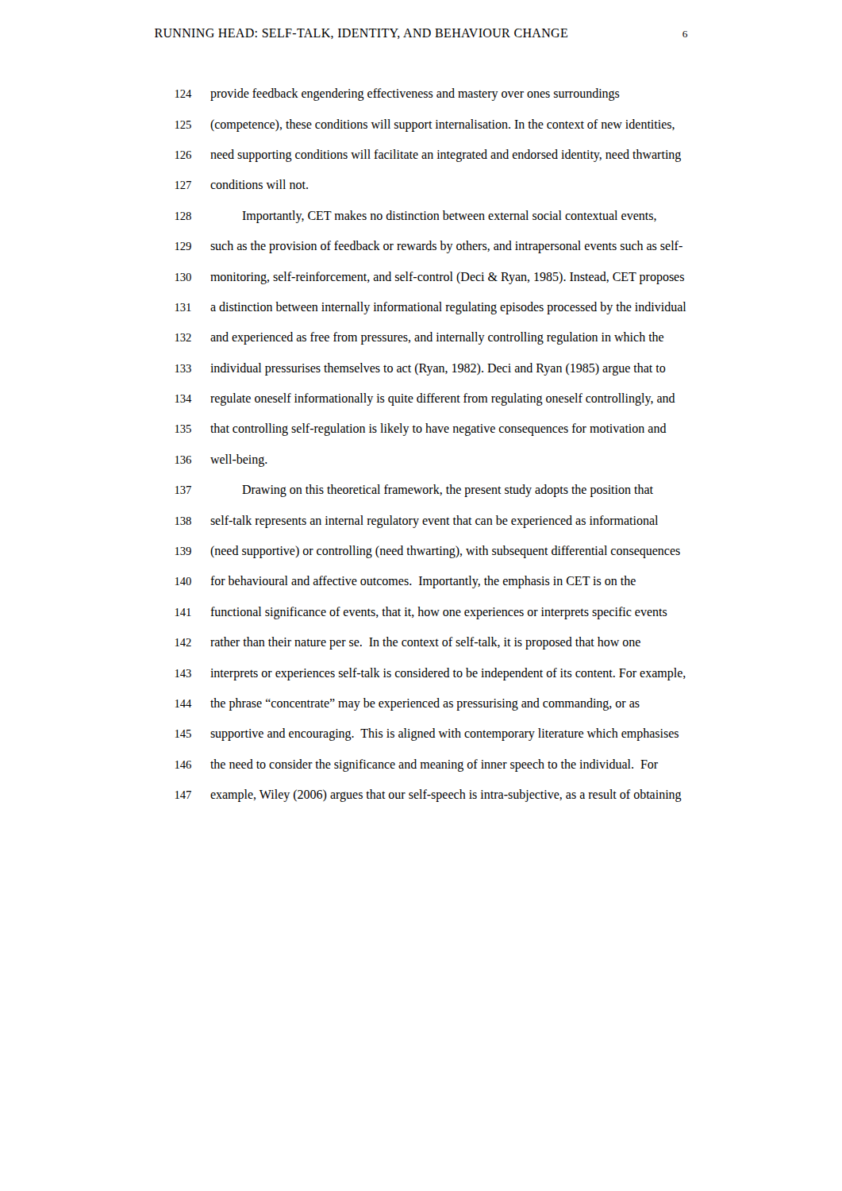Running head: Self-talk, identity, and behaviour change 6
provide feedback engendering effectiveness and mastery over ones surroundings
(competence), these conditions will support internalisation. In the context of new identities,
need supporting conditions will facilitate an integrated and endorsed identity, need thwarting
conditions will not.
Importantly, CET makes no distinction between external social contextual events,
such as the provision of feedback or rewards by others, and intrapersonal events such as self-
monitoring, self-reinforcement, and self-control (Deci & Ryan, 1985). Instead, CET proposes
a distinction between internally informational regulating episodes processed by the individual
and experienced as free from pressures, and internally controlling regulation in which the
individual pressurises themselves to act (Ryan, 1982). Deci and Ryan (1985) argue that to
regulate oneself informationally is quite different from regulating oneself controllingly, and
that controlling self-regulation is likely to have negative consequences for motivation and
well-being.
Drawing on this theoretical framework, the present study adopts the position that
self-talk represents an internal regulatory event that can be experienced as informational
(need supportive) or controlling (need thwarting), with subsequent differential consequences
for behavioural and affective outcomes. Importantly, the emphasis in CET is on the
functional significance of events, that it, how one experiences or interprets specific events
rather than their nature per se. In the context of self-talk, it is proposed that how one
interprets or experiences self-talk is considered to be independent of its content. For example,
the phrase “concentrate” may be experienced as pressurising and commanding, or as
supportive and encouraging. This is aligned with contemporary literature which emphasises
the need to consider the significance and meaning of inner speech to the individual. For
example, Wiley (2006) argues that our self-speech is intra-subjective, as a result of obtaining